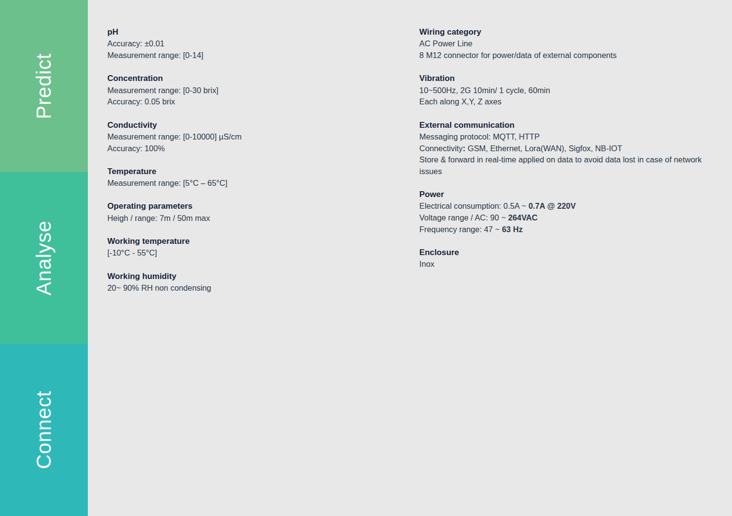Predict
Analyse
Connect
pH
Accuracy: ±0.01
Measurement range: [0-14]
Concentration
Measurement range: [0-30 brix]
Accuracy: 0.05 brix
Conductivity
Measurement range: [0-10000] µS/cm
Accuracy: 100%
Temperature
Measurement range: [5°C – 65°C]
Operating parameters
Heigh / range: 7m / 50m max
Working temperature
[-10°C - 55°C]
Working humidity
20~ 90% RH non condensing
Wiring category
AC Power Line
8 M12 connector for power/data of external components
Vibration
10~500Hz, 2G 10min/ 1 cycle, 60min
Each along X,Y, Z axes
External communication
Messaging protocol: MQTT, HTTP
Connectivity: GSM, Ethernet, Lora(WAN), Sigfox, NB-IOT
Store & forward in real-time applied on data to avoid data lost in case of network issues
Power
Electrical consumption: 0.5A ~ 0.7A @ 220V
Voltage range / AC: 90 ~ 264VAC
Frequency range: 47 ~ 63 Hz
Enclosure
Inox